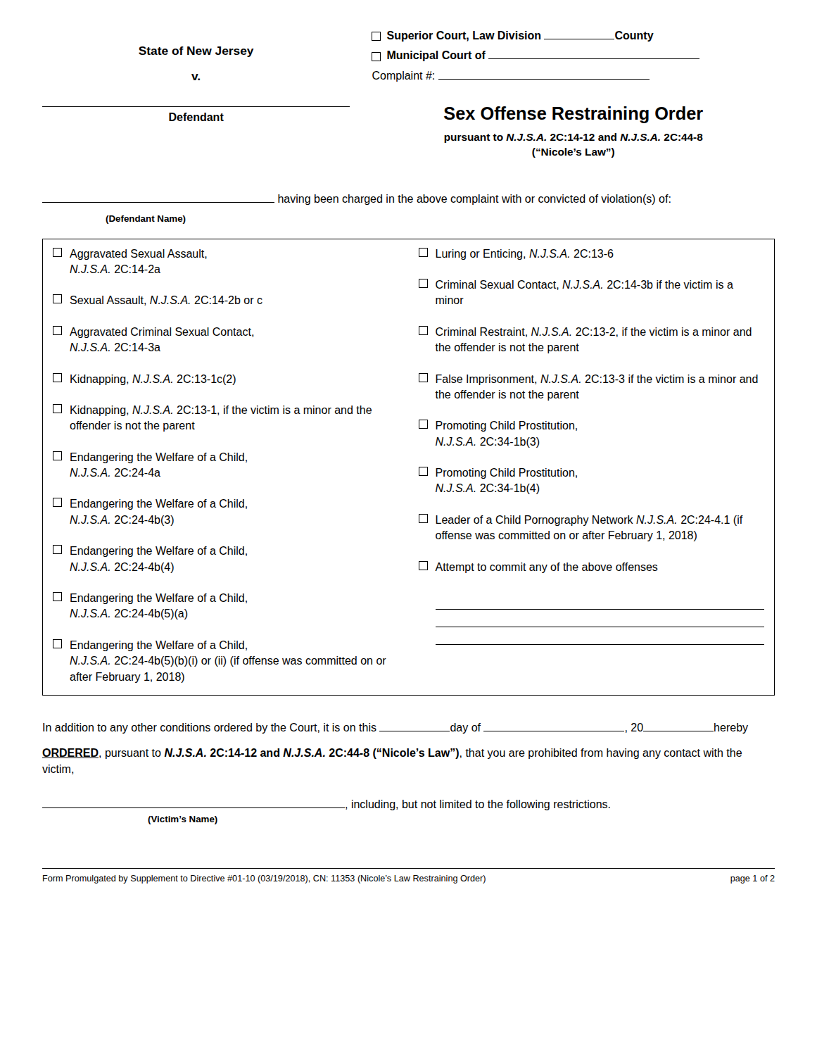State of New Jersey
v.
Defendant
Superior Court, Law Division County
Municipal Court of
Complaint #:
Sex Offense Restraining Order
pursuant to N.J.S.A. 2C:14-12 and N.J.S.A. 2C:44-8
(“Nicole’s Law”)
having been charged in the above complaint with or convicted of violation(s) of:
(Defendant Name)
| Aggravated Sexual Assault, N.J.S.A. 2C:14-2a Sexual Assault, N.J.S.A. 2C:14-2b or c Aggravated Criminal Sexual Contact, N.J.S.A. 2C:14-3a Kidnapping, N.J.S.A. 2C:13-1c(2) Kidnapping, N.J.S.A. 2C:13-1, if the victim is a minor and the offender is not the parent Endangering the Welfare of a Child, N.J.S.A. 2C:24-4a Endangering the Welfare of a Child, N.J.S.A. 2C:24-4b(3) Endangering the Welfare of a Child, N.J.S.A. 2C:24-4b(4) Endangering the Welfare of a Child, N.J.S.A. 2C:24-4b(5)(a) Endangering the Welfare of a Child, N.J.S.A. 2C:24-4b(5)(b)(i) or (ii) (if offense was committed on or after February 1, 2018) | Luring or Enticing, N.J.S.A. 2C:13-6 Criminal Sexual Contact, N.J.S.A. 2C:14-3b if the victim is a minor Criminal Restraint, N.J.S.A. 2C:13-2, if the victim is a minor and the offender is not the parent False Imprisonment, N.J.S.A. 2C:13-3 if the victim is a minor and the offender is not the parent Promoting Child Prostitution, N.J.S.A. 2C:34-1b(3) Promoting Child Prostitution, N.J.S.A. 2C:34-1b(4) Leader of a Child Pornography Network N.J.S.A. 2C:24-4.1 (if offense was committed on or after February 1, 2018) Attempt to commit any of the above offenses |
In addition to any other conditions ordered by the Court, it is on this day of , 20 hereby
ORDERED, pursuant to N.J.S.A. 2C:14-12 and N.J.S.A. 2C:44-8 (“Nicole’s Law”), that you are prohibited from having any contact with the victim,
, including, but not limited to the following restrictions.
(Victim’s Name)
Form Promulgated by Supplement to Directive #01-10 (03/19/2018), CN: 11353 (Nicole’s Law Restraining Order)
page 1 of 2